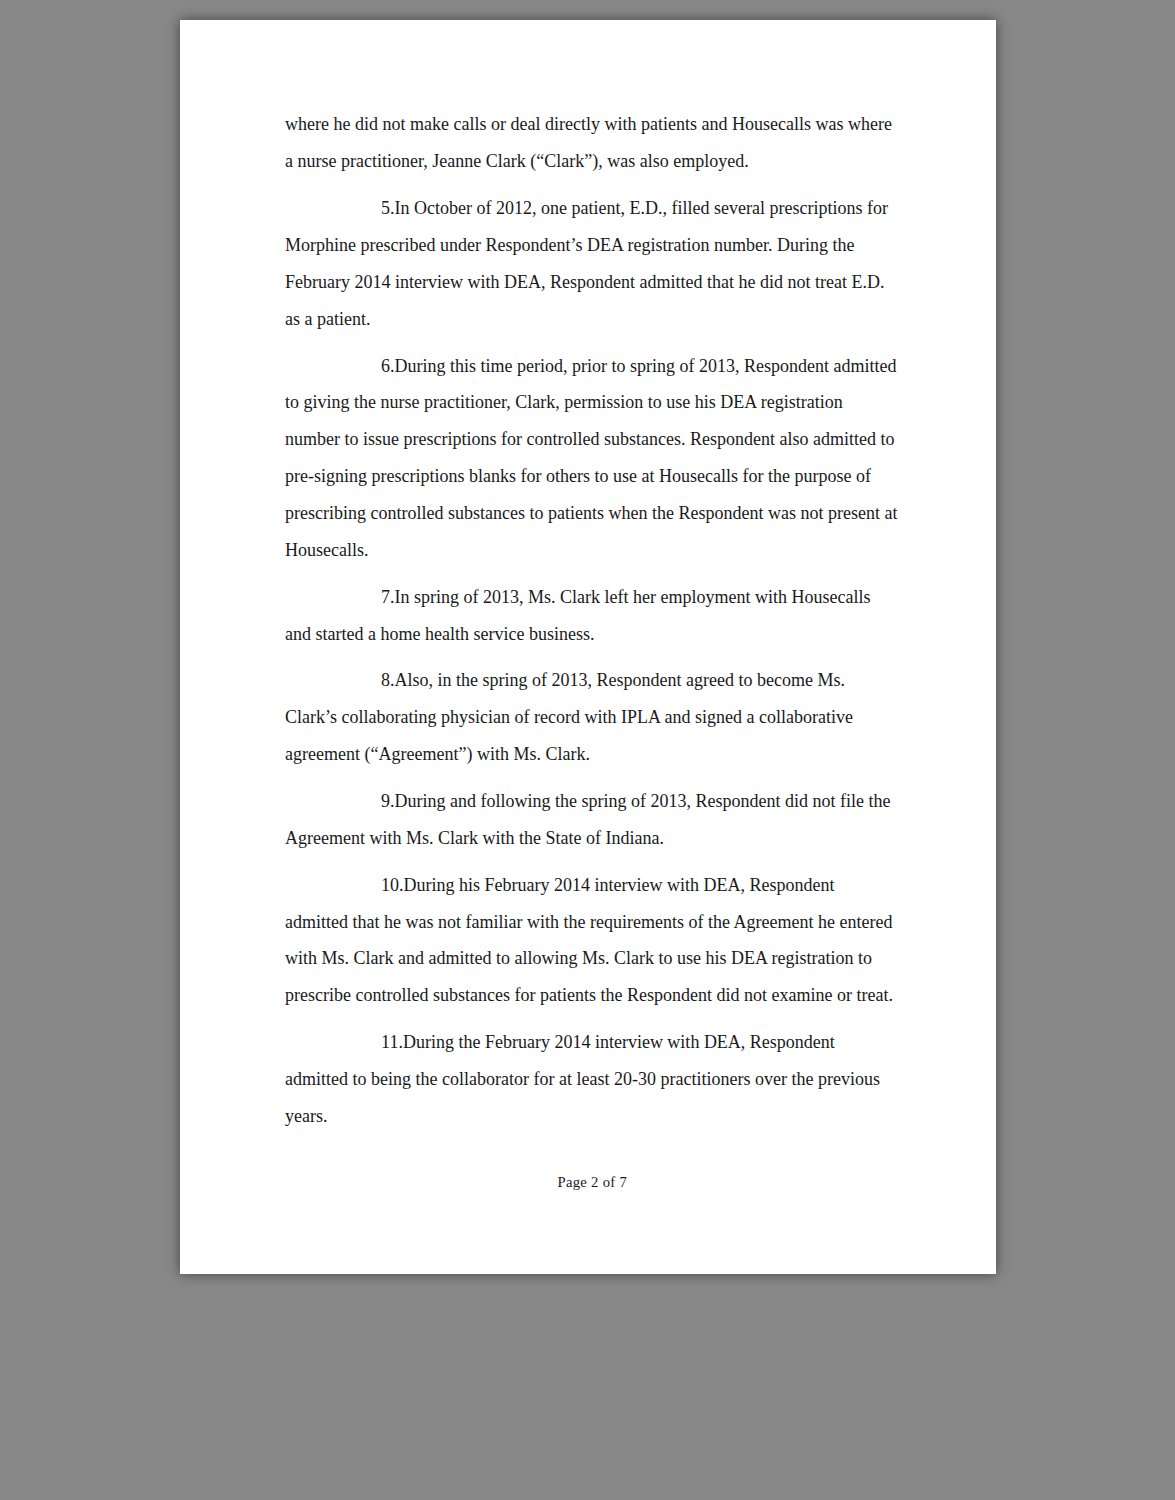where he did not make calls or deal directly with patients and Housecalls was where a nurse practitioner, Jeanne Clark (“Clark”), was also employed.
5. In October of 2012, one patient, E.D., filled several prescriptions for Morphine prescribed under Respondent’s DEA registration number. During the February 2014 interview with DEA, Respondent admitted that he did not treat E.D. as a patient.
6. During this time period, prior to spring of 2013, Respondent admitted to giving the nurse practitioner, Clark, permission to use his DEA registration number to issue prescriptions for controlled substances. Respondent also admitted to pre-signing prescriptions blanks for others to use at Housecalls for the purpose of prescribing controlled substances to patients when the Respondent was not present at Housecalls.
7. In spring of 2013, Ms. Clark left her employment with Housecalls and started a home health service business.
8. Also, in the spring of 2013, Respondent agreed to become Ms. Clark’s collaborating physician of record with IPLA and signed a collaborative agreement (“Agreement”) with Ms. Clark.
9. During and following the spring of 2013, Respondent did not file the Agreement with Ms. Clark with the State of Indiana.
10. During his February 2014 interview with DEA, Respondent admitted that he was not familiar with the requirements of the Agreement he entered with Ms. Clark and admitted to allowing Ms. Clark to use his DEA registration to prescribe controlled substances for patients the Respondent did not examine or treat.
11. During the February 2014 interview with DEA, Respondent admitted to being the collaborator for at least 20-30 practitioners over the previous years.
Page 2 of 7